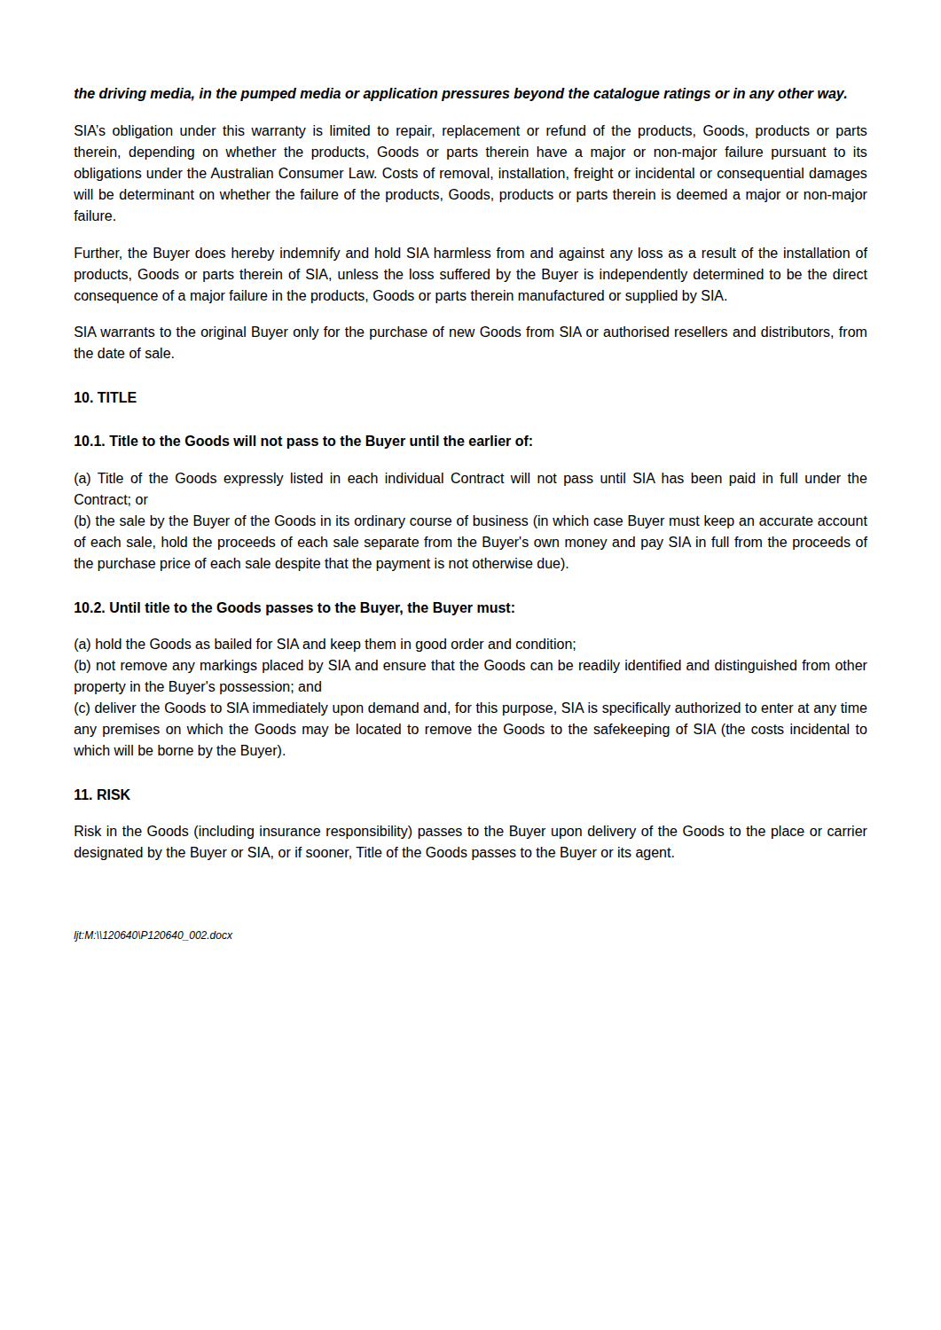the driving media, in the pumped media or application pressures beyond the catalogue ratings or in any other way.
SIA’s obligation under this warranty is limited to repair, replacement or refund of the products, Goods, products or parts therein, depending on whether the products, Goods or parts therein have a major or non-major failure pursuant to its obligations under the Australian Consumer Law. Costs of removal, installation, freight or incidental or consequential damages will be determinant on whether the failure of the products, Goods, products or parts therein is deemed a major or non-major failure.
Further, the Buyer does hereby indemnify and hold SIA harmless from and against any loss as a result of the installation of products, Goods or parts therein of SIA, unless the loss suffered by the Buyer is independently determined to be the direct consequence of a major failure in the products, Goods or parts therein manufactured or supplied by SIA.
SIA warrants to the original Buyer only for the purchase of new Goods from SIA or authorised resellers and distributors, from the date of sale.
10. TITLE
10.1. Title to the Goods will not pass to the Buyer until the earlier of:
(a) Title of the Goods expressly listed in each individual Contract will not pass until SIA has been paid in full under the Contract; or
(b) the sale by the Buyer of the Goods in its ordinary course of business (in which case Buyer must keep an accurate account of each sale, hold the proceeds of each sale separate from the Buyer's own money and pay SIA in full from the proceeds of the purchase price of each sale despite that the payment is not otherwise due).
10.2. Until title to the Goods passes to the Buyer, the Buyer must:
(a) hold the Goods as bailed for SIA and keep them in good order and condition;
(b) not remove any markings placed by SIA and ensure that the Goods can be readily identified and distinguished from other property in the Buyer's possession; and
(c) deliver the Goods to SIA immediately upon demand and, for this purpose, SIA is specifically authorized to enter at any time any premises on which the Goods may be located to remove the Goods to the safekeeping of SIA (the costs incidental to which will be borne by the Buyer).
11. RISK
Risk in the Goods (including insurance responsibility) passes to the Buyer upon delivery of the Goods to the place or carrier designated by the Buyer or SIA, or if sooner, Title of the Goods passes to the Buyer or its agent.
ljt:M:\\120640\P120640_002.docx